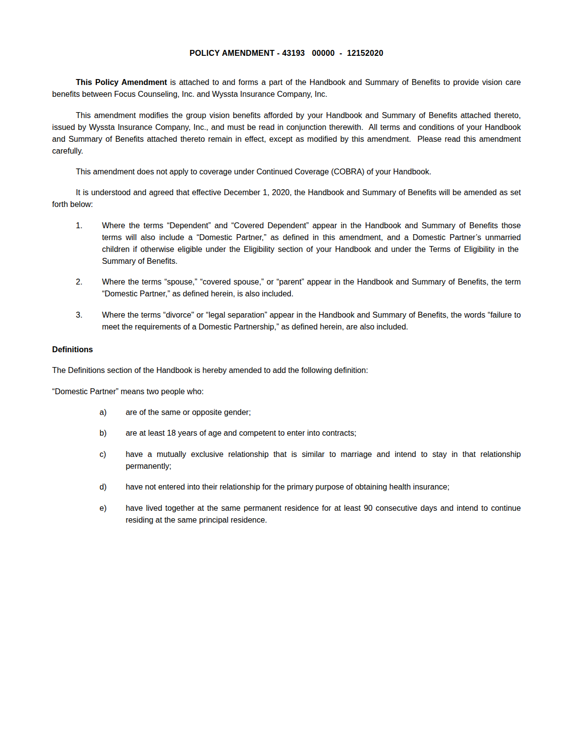POLICY AMENDMENT - 43193 00000 - 12152020
This Policy Amendment is attached to and forms a part of the Handbook and Summary of Benefits to provide vision care benefits between Focus Counseling, Inc. and Wyssta Insurance Company, Inc.
This amendment modifies the group vision benefits afforded by your Handbook and Summary of Benefits attached thereto, issued by Wyssta Insurance Company, Inc., and must be read in conjunction therewith. All terms and conditions of your Handbook and Summary of Benefits attached thereto remain in effect, except as modified by this amendment. Please read this amendment carefully.
This amendment does not apply to coverage under Continued Coverage (COBRA) of your Handbook.
It is understood and agreed that effective December 1, 2020, the Handbook and Summary of Benefits will be amended as set forth below:
1. Where the terms “Dependent” and “Covered Dependent” appear in the Handbook and Summary of Benefits those terms will also include a “Domestic Partner,” as defined in this amendment, and a Domestic Partner’s unmarried children if otherwise eligible under the Eligibility section of your Handbook and under the Terms of Eligibility in the Summary of Benefits.
2. Where the terms “spouse,” “covered spouse,” or “parent” appear in the Handbook and Summary of Benefits, the term “Domestic Partner,” as defined herein, is also included.
3. Where the terms “divorce" or “legal separation” appear in the Handbook and Summary of Benefits, the words “failure to meet the requirements of a Domestic Partnership,” as defined herein, are also included.
Definitions
The Definitions section of the Handbook is hereby amended to add the following definition:
“Domestic Partner” means two people who:
a) are of the same or opposite gender;
b) are at least 18 years of age and competent to enter into contracts;
c) have a mutually exclusive relationship that is similar to marriage and intend to stay in that relationship permanently;
d) have not entered into their relationship for the primary purpose of obtaining health insurance;
e) have lived together at the same permanent residence for at least 90 consecutive days and intend to continue residing at the same principal residence.